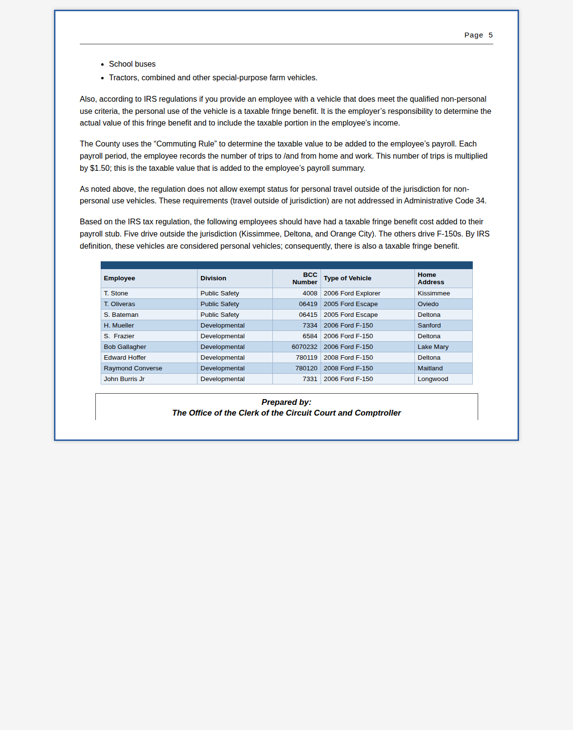Page 5
School buses
Tractors, combined and other special-purpose farm vehicles.
Also, according to IRS regulations if you provide an employee with a vehicle that does meet the qualified non-personal use criteria, the personal use of the vehicle is a taxable fringe benefit. It is the employer’s responsibility to determine the actual value of this fringe benefit and to include the taxable portion in the employee’s income.
The County uses the “Commuting Rule” to determine the taxable value to be added to the employee’s payroll. Each payroll period, the employee records the number of trips to /and from home and work. This number of trips is multiplied by $1.50; this is the taxable value that is added to the employee’s payroll summary.
As noted above, the regulation does not allow exempt status for personal travel outside of the jurisdiction for non-personal use vehicles. These requirements (travel outside of jurisdiction) are not addressed in Administrative Code 34.
Based on the IRS tax regulation, the following employees should have had a taxable fringe benefit cost added to their payroll stub. Five drive outside the jurisdiction (Kissimmee, Deltona, and Orange City). The others drive F-150s. By IRS definition, these vehicles are considered personal vehicles; consequently, there is also a taxable fringe benefit.
| Employee | Division | BCC Number | Type of Vehicle | Home Address |
| --- | --- | --- | --- | --- |
| T. Stone | Public Safety | 4008 | 2006 Ford Explorer | Kissimmee |
| T. Oliveras | Public Safety | 06419 | 2005 Ford Escape | Oviedo |
| S. Bateman | Public Safety | 06415 | 2005 Ford Escape | Deltona |
| H. Mueller | Developmental | 7334 | 2006 Ford F-150 | Sanford |
| S. Frazier | Developmental | 6584 | 2006 Ford F-150 | Deltona |
| Bob Gallagher | Developmental | 6070232 | 2006 Ford F-150 | Lake Mary |
| Edward Hoffer | Developmental | 780119 | 2008 Ford F-150 | Deltona |
| Raymond Converse | Developmental | 780120 | 2008 Ford F-150 | Maitland |
| John Burris Jr | Developmental | 7331 | 2006 Ford F-150 | Longwood |
Prepared by:
The Office of the Clerk of the Circuit Court and Comptroller